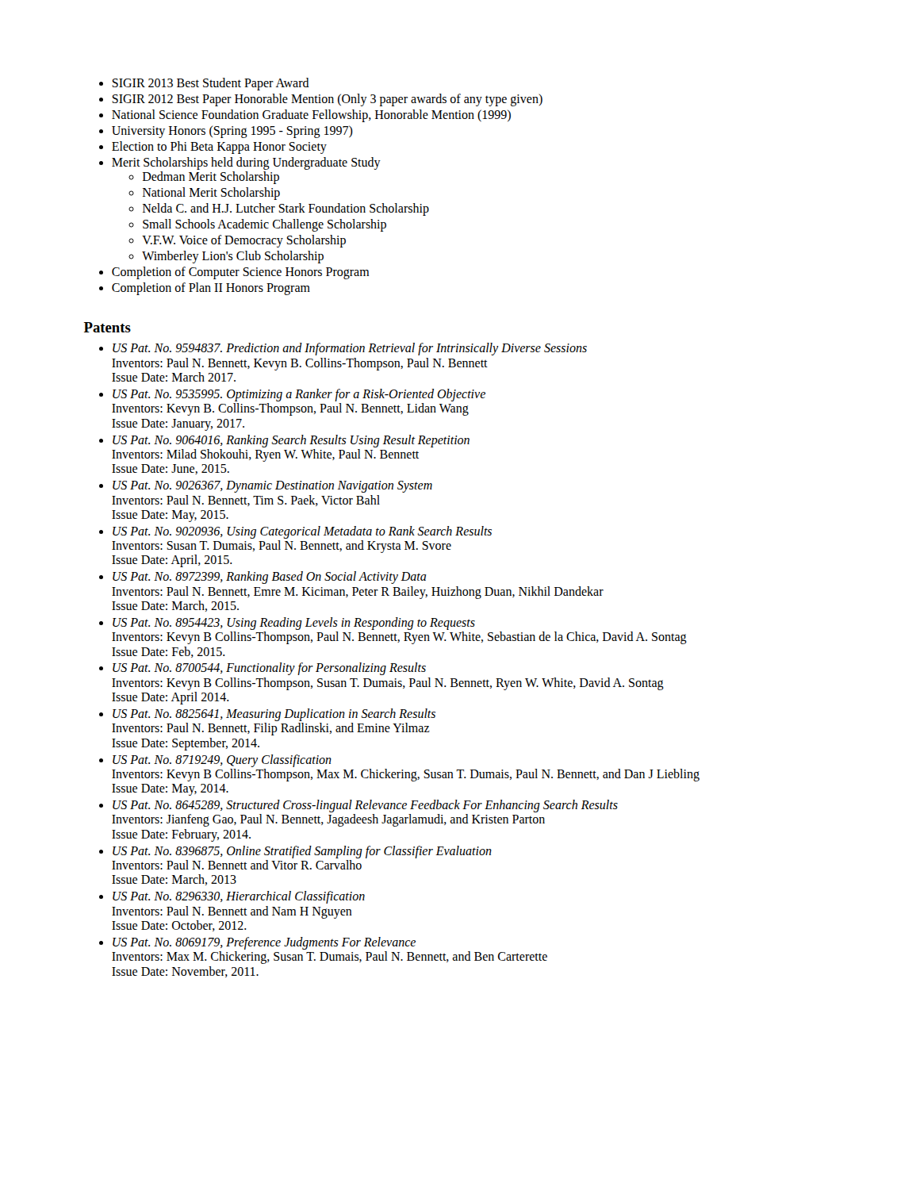SIGIR 2013 Best Student Paper Award
SIGIR 2012 Best Paper Honorable Mention (Only 3 paper awards of any type given)
National Science Foundation Graduate Fellowship, Honorable Mention (1999)
University Honors (Spring 1995 - Spring 1997)
Election to Phi Beta Kappa Honor Society
Merit Scholarships held during Undergraduate Study
Dedman Merit Scholarship
National Merit Scholarship
Nelda C. and H.J. Lutcher Stark Foundation Scholarship
Small Schools Academic Challenge Scholarship
V.F.W. Voice of Democracy Scholarship
Wimberley Lion's Club Scholarship
Completion of Computer Science Honors Program
Completion of Plan II Honors Program
Patents
US Pat. No. 9594837. Prediction and Information Retrieval for Intrinsically Diverse Sessions Inventors: Paul N. Bennett, Kevyn B. Collins-Thompson, Paul N. Bennett Issue Date: March 2017.
US Pat. No. 9535995. Optimizing a Ranker for a Risk-Oriented Objective Inventors: Kevyn B. Collins-Thompson, Paul N. Bennett, Lidan Wang Issue Date: January, 2017.
US Pat. No. 9064016, Ranking Search Results Using Result Repetition Inventors: Milad Shokouhi, Ryen W. White, Paul N. Bennett Issue Date: June, 2015.
US Pat. No. 9026367, Dynamic Destination Navigation System Inventors: Paul N. Bennett, Tim S. Paek, Victor Bahl Issue Date: May, 2015.
US Pat. No. 9020936, Using Categorical Metadata to Rank Search Results Inventors: Susan T. Dumais, Paul N. Bennett, and Krysta M. Svore Issue Date: April, 2015.
US Pat. No. 8972399, Ranking Based On Social Activity Data Inventors: Paul N. Bennett, Emre M. Kiciman, Peter R Bailey, Huizhong Duan, Nikhil Dandekar Issue Date: March, 2015.
US Pat. No. 8954423, Using Reading Levels in Responding to Requests Inventors: Kevyn B Collins-Thompson, Paul N. Bennett, Ryen W. White, Sebastian de la Chica, David A. Sontag Issue Date: Feb, 2015.
US Pat. No. 8700544, Functionality for Personalizing Results Inventors: Kevyn B Collins-Thompson, Susan T. Dumais, Paul N. Bennett, Ryen W. White, David A. Sontag Issue Date: April 2014.
US Pat. No. 8825641, Measuring Duplication in Search Results Inventors: Paul N. Bennett, Filip Radlinski, and Emine Yilmaz Issue Date: September, 2014.
US Pat. No. 8719249, Query Classification Inventors: Kevyn B Collins-Thompson, Max M. Chickering, Susan T. Dumais, Paul N. Bennett, and Dan J Liebling Issue Date: May, 2014.
US Pat. No. 8645289, Structured Cross-lingual Relevance Feedback For Enhancing Search Results Inventors: Jianfeng Gao, Paul N. Bennett, Jagadeesh Jagarlamudi, and Kristen Parton Issue Date: February, 2014.
US Pat. No. 8396875, Online Stratified Sampling for Classifier Evaluation Inventors: Paul N. Bennett and Vitor R. Carvalho Issue Date: March, 2013
US Pat. No. 8296330, Hierarchical Classification Inventors: Paul N. Bennett and Nam H Nguyen Issue Date: October, 2012.
US Pat. No. 8069179, Preference Judgments For Relevance Inventors: Max M. Chickering, Susan T. Dumais, Paul N. Bennett, and Ben Carterette Issue Date: November, 2011.